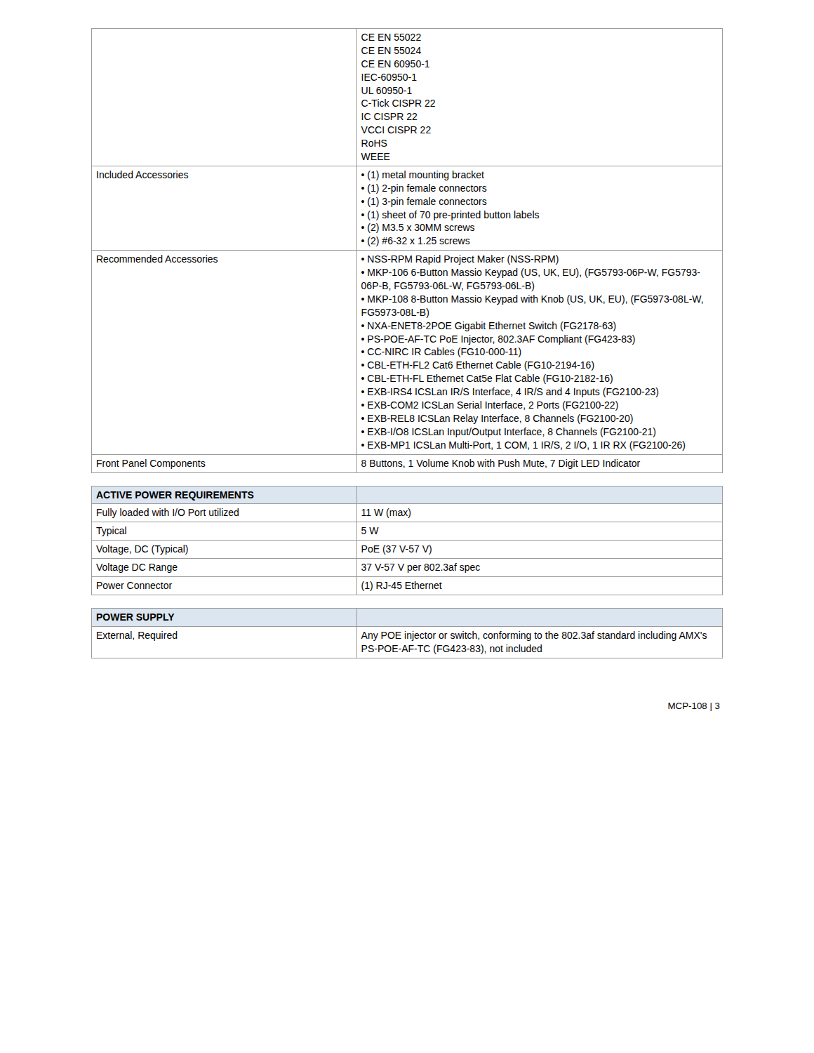| | CE EN 55022 CE EN 55024 CE EN 60950-1 IEC-60950-1 UL 60950-1 C-Tick CISPR 22 IC CISPR 22 VCCI CISPR 22 RoHS WEEE |
| Included Accessories | • (1) metal mounting bracket • (1) 2-pin female connectors • (1) 3-pin female connectors • (1) sheet of 70 pre-printed button labels • (2) M3.5 x 30MM screws • (2) #6-32 x 1.25 screws |
| Recommended Accessories | • NSS-RPM Rapid Project Maker (NSS-RPM) • MKP-106 6-Button Massio Keypad (US, UK, EU), (FG5793-06P-W, FG5793-06P-B, FG5793-06L-W, FG5793-06L-B) • MKP-108 8-Button Massio Keypad with Knob (US, UK, EU), (FG5973-08L-W, FG5973-08L-B) • NXA-ENET8-2POE Gigabit Ethernet Switch (FG2178-63) • PS-POE-AF-TC PoE Injector, 802.3AF Compliant (FG423-83) • CC-NIRC IR Cables (FG10-000-11) • CBL-ETH-FL2 Cat6 Ethernet Cable (FG10-2194-16) • CBL-ETH-FL Ethernet Cat5e Flat Cable (FG10-2182-16) • EXB-IRS4 ICSLan IR/S Interface, 4 IR/S and 4 Inputs (FG2100-23) • EXB-COM2 ICSLan Serial Interface, 2 Ports (FG2100-22) • EXB-REL8 ICSLan Relay Interface, 8 Channels (FG2100-20) • EXB-I/O8 ICSLan Input/Output Interface, 8 Channels (FG2100-21) • EXB-MP1 ICSLan Multi-Port, 1 COM, 1 IR/S, 2 I/O, 1 IR RX (FG2100-26) |
| Front Panel Components | 8 Buttons, 1 Volume Knob with Push Mute, 7 Digit LED Indicator |
| ACTIVE POWER REQUIREMENTS | |
| Fully loaded with I/O Port utilized | 11 W (max) |
| Typical | 5 W |
| Voltage, DC (Typical) | PoE (37 V-57 V) |
| Voltage DC Range | 37 V-57 V per 802.3af spec |
| Power Connector | (1) RJ-45 Ethernet |
| POWER SUPPLY | |
| External, Required | Any POE injector or switch, conforming to the 802.3af standard including AMX's PS-POE-AF-TC (FG423-83), not included |
MCP-108 | 3